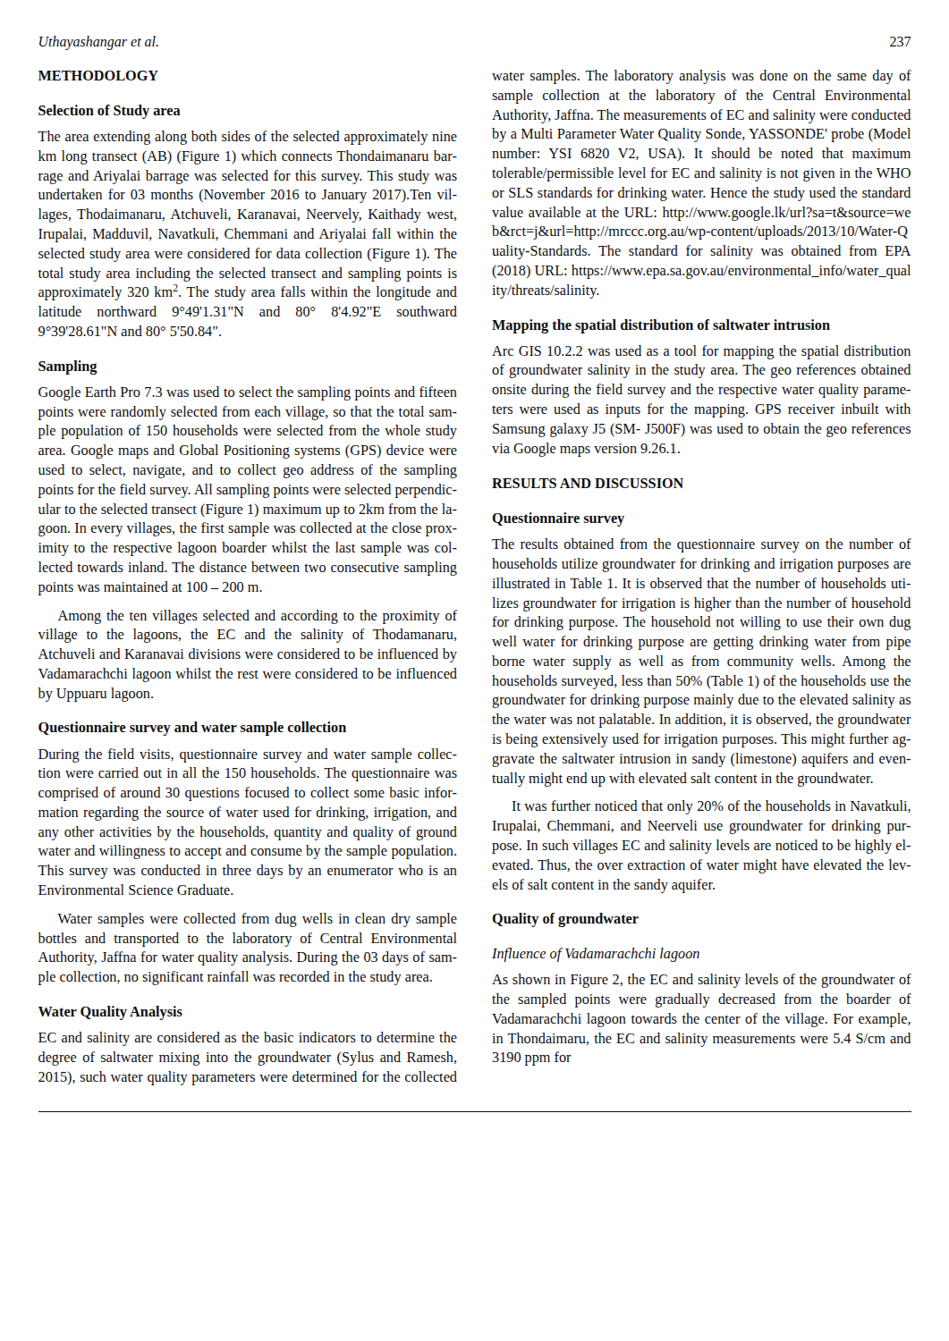Uthayashangar et al.
237
Methodology
Selection of Study area
The area extending along both sides of the selected approximately nine km long transect (AB) (Figure 1) which connects Thondaimanaru barrage and Ariyalai barrage was selected for this survey. This study was undertaken for 03 months (November 2016 to January 2017).Ten villages, Thodaimanaru, Atchuveli, Karanavai, Neervely, Kaithady west, Irupalai, Madduvil, Navatkuli, Chemmani and Ariyalai fall within the selected study area were considered for data collection (Figure 1). The total study area including the selected transect and sampling points is approximately 320 km2. The study area falls within the longitude and latitude northward 9°49'1.31"N and 80° 8'4.92"E southward 9°39'28.61"N and 80° 5'50.84".
Sampling
Google Earth Pro 7.3 was used to select the sampling points and fifteen points were randomly selected from each village, so that the total sample population of 150 households were selected from the whole study area. Google maps and Global Positioning systems (GPS) device were used to select, navigate, and to collect geo address of the sampling points for the field survey. All sampling points were selected perpendicular to the selected transect (Figure 1) maximum up to 2km from the lagoon. In every villages, the first sample was collected at the close proximity to the respective lagoon boarder whilst the last sample was collected towards inland. The distance between two consecutive sampling points was maintained at 100 – 200 m.
Among the ten villages selected and according to the proximity of village to the lagoons, the EC and the salinity of Thodamanaru, Atchuveli and Karanavai divisions were considered to be influenced by Vadamarachchi lagoon whilst the rest were considered to be influenced by Uppuaru lagoon.
Questionnaire survey and water sample collection
During the field visits, questionnaire survey and water sample collection were carried out in all the 150 households. The questionnaire was comprised of around 30 questions focused to collect some basic information regarding the source of water used for drinking, irrigation, and any other activities by the households, quantity and quality of ground water and willingness to accept and consume by the sample population. This survey was conducted in three days by an enumerator who is an Environmental Science Graduate.
Water samples were collected from dug wells in clean dry sample bottles and transported to the laboratory of Central Environmental Authority, Jaffna for water quality analysis. During the 03 days of sample collection, no significant rainfall was recorded in the study area.
Water Quality Analysis
EC and salinity are considered as the basic indicators to determine the degree of saltwater mixing into the groundwater (Sylus and Ramesh, 2015), such water quality parameters were determined for the collected water samples. The laboratory analysis was done on the same day of sample collection at the laboratory of the Central Environmental Authority, Jaffna. The measurements of EC and salinity were conducted by a Multi Parameter Water Quality Sonde, YASSONDE' probe (Model number: YSI 6820 V2, USA). It should be noted that maximum tolerable/permissible level for EC and salinity is not given in the WHO or SLS standards for drinking water. Hence the study used the standard value available at the URL: http://www.google.lk/url?sa=t&source=web&rct=j&url=http://mrccc.org.au/wp-content/uploads/2013/10/Water-Quality-Standards. The standard for salinity was obtained from EPA (2018) URL: https://www.epa.sa.gov.au/environmental_info/water_quality/threats/salinity.
Mapping the spatial distribution of saltwater intrusion
Arc GIS 10.2.2 was used as a tool for mapping the spatial distribution of groundwater salinity in the study area. The geo references obtained onsite during the field survey and the respective water quality parameters were used as inputs for the mapping. GPS receiver inbuilt with Samsung galaxy J5 (SM- J500F) was used to obtain the geo references via Google maps version 9.26.1.
Results and Discussion
Questionnaire survey
The results obtained from the questionnaire survey on the number of households utilize groundwater for drinking and irrigation purposes are illustrated in Table 1. It is observed that the number of households utilizes groundwater for irrigation is higher than the number of household for drinking purpose. The household not willing to use their own dug well water for drinking purpose are getting drinking water from pipe borne water supply as well as from community wells. Among the households surveyed, less than 50% (Table 1) of the households use the groundwater for drinking purpose mainly due to the elevated salinity as the water was not palatable. In addition, it is observed, the groundwater is being extensively used for irrigation purposes. This might further aggravate the saltwater intrusion in sandy (limestone) aquifers and eventually might end up with elevated salt content in the groundwater.
It was further noticed that only 20% of the households in Navatkuli, Irupalai, Chemmani, and Neerveli use groundwater for drinking purpose. In such villages EC and salinity levels are noticed to be highly elevated. Thus, the over extraction of water might have elevated the levels of salt content in the sandy aquifer.
Quality of groundwater
Influence of Vadamarachchi lagoon
As shown in Figure 2, the EC and salinity levels of the groundwater of the sampled points were gradually decreased from the boarder of Vadamarachchi lagoon towards the center of the village. For example, in Thondaimaru, the EC and salinity measurements were 5.4 S/cm and 3190 ppm for